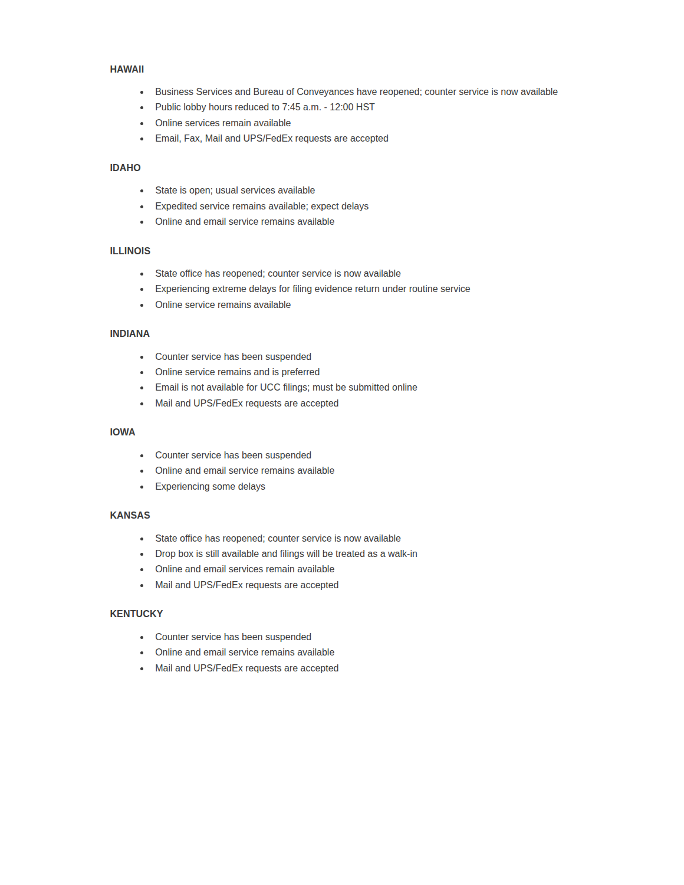HAWAII
Business Services and Bureau of Conveyances have reopened; counter service is now available
Public lobby hours reduced to 7:45 a.m. - 12:00 HST
Online services remain available
Email, Fax, Mail and UPS/FedEx requests are accepted
IDAHO
State is open; usual services available
Expedited service remains available; expect delays
Online and email service remains available
ILLINOIS
State office has reopened; counter service is now available
Experiencing extreme delays for filing evidence return under routine service
Online service remains available
INDIANA
Counter service has been suspended
Online service remains and is preferred
Email is not available for UCC filings; must be submitted online
Mail and UPS/FedEx requests are accepted
IOWA
Counter service has been suspended
Online and email service remains available
Experiencing some delays
KANSAS
State office has reopened; counter service is now available
Drop box is still available and filings will be treated as a walk-in
Online and email services remain available
Mail and UPS/FedEx requests are accepted
KENTUCKY
Counter service has been suspended
Online and email service remains available
Mail and UPS/FedEx requests are accepted